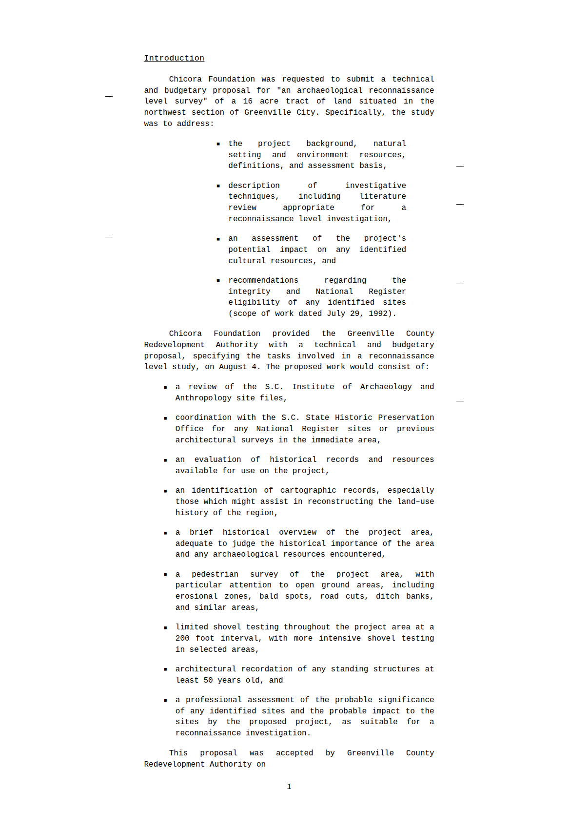Introduction
Chicora Foundation was requested to submit a technical and budgetary proposal for "an archaeological reconnaissance level survey" of a 16 acre tract of land situated in the northwest section of Greenville City. Specifically, the study was to address:
the project background, natural setting and environment resources, definitions, and assessment basis,
description of investigative techniques, including literature review appropriate for a reconnaissance level investigation,
an assessment of the project's potential impact on any identified cultural resources, and
recommendations regarding the integrity and National Register eligibility of any identified sites (scope of work dated July 29, 1992).
Chicora Foundation provided the Greenville County Redevelopment Authority with a technical and budgetary proposal, specifying the tasks involved in a reconnaissance level study, on August 4. The proposed work would consist of:
a review of the S.C. Institute of Archaeology and Anthropology site files,
coordination with the S.C. State Historic Preservation Office for any National Register sites or previous architectural surveys in the immediate area,
an evaluation of historical records and resources available for use on the project,
an identification of cartographic records, especially those which might assist in reconstructing the land–use history of the region,
a brief historical overview of the project area, adequate to judge the historical importance of the area and any archaeological resources encountered,
a pedestrian survey of the project area, with particular attention to open ground areas, including erosional zones, bald spots, road cuts, ditch banks, and similar areas,
limited shovel testing throughout the project area at a 200 foot interval, with more intensive shovel testing in selected areas,
architectural recordation of any standing structures at least 50 years old, and
a professional assessment of the probable significance of any identified sites and the probable impact to the sites by the proposed project, as suitable for a reconnaissance investigation.
This proposal was accepted by Greenville County Redevelopment Authority on
1